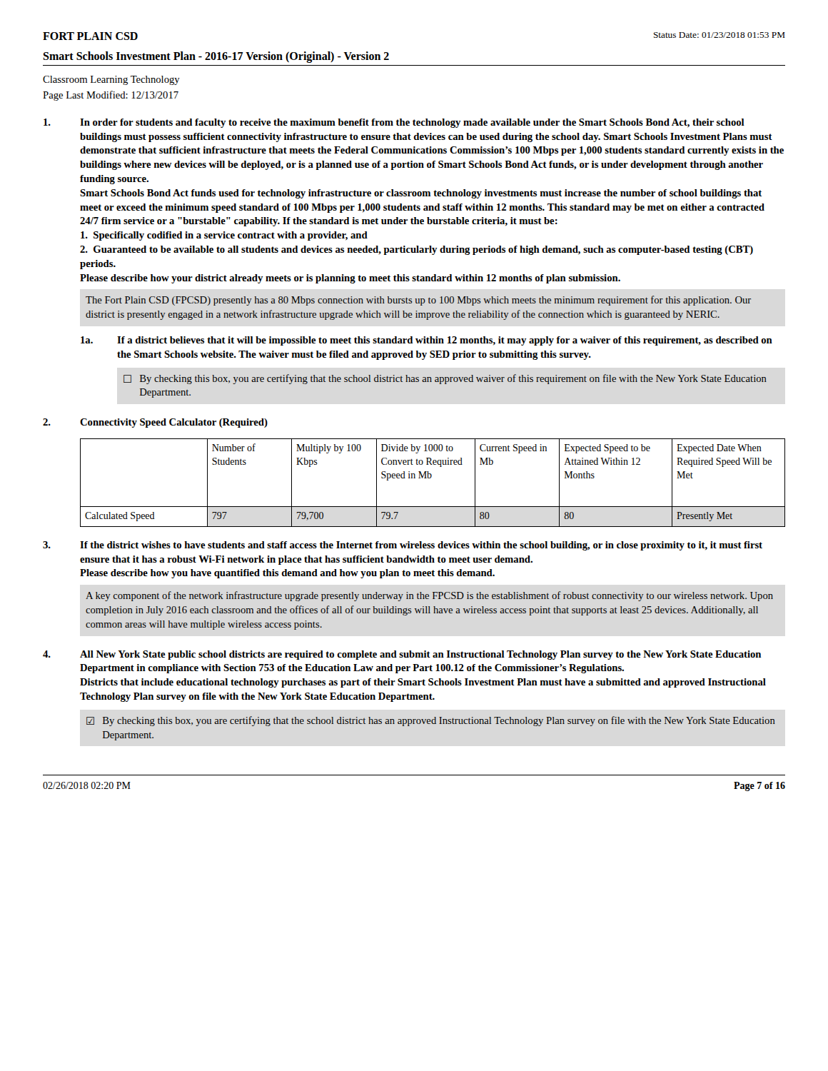FORT PLAIN CSD
Status Date: 01/23/2018 01:53 PM
Smart Schools Investment Plan - 2016-17 Version (Original) - Version 2
Classroom Learning Technology
Page Last Modified: 12/13/2017
1. In order for students and faculty to receive the maximum benefit from the technology made available under the Smart Schools Bond Act, their school buildings must possess sufficient connectivity infrastructure to ensure that devices can be used during the school day. Smart Schools Investment Plans must demonstrate that sufficient infrastructure that meets the Federal Communications Commission’s 100 Mbps per 1,000 students standard currently exists in the buildings where new devices will be deployed, or is a planned use of a portion of Smart Schools Bond Act funds, or is under development through another funding source.
Smart Schools Bond Act funds used for technology infrastructure or classroom technology investments must increase the number of school buildings that meet or exceed the minimum speed standard of 100 Mbps per 1,000 students and staff within 12 months. This standard may be met on either a contracted 24/7 firm service or a "burstable" capability. If the standard is met under the burstable criteria, it must be:
1. Specifically codified in a service contract with a provider, and
2. Guaranteed to be available to all students and devices as needed, particularly during periods of high demand, such as computer-based testing (CBT) periods.
Please describe how your district already meets or is planning to meet this standard within 12 months of plan submission.
The Fort Plain CSD (FPCSD) presently has a 80 Mbps connection with bursts up to 100 Mbps which meets the minimum requirement for this application. Our district is presently engaged in a network infrastructure upgrade which will be improve the reliability of the connection which is guaranteed by NERIC.
1a. If a district believes that it will be impossible to meet this standard within 12 months, it may apply for a waiver of this requirement, as described on the Smart Schools website. The waiver must be filed and approved by SED prior to submitting this survey.
☐ By checking this box, you are certifying that the school district has an approved waiver of this requirement on file with the New York State Education Department.
2. Connectivity Speed Calculator (Required)
| | Number of Students | Multiply by 100 Kbps | Divide by 1000 to Convert to Required Speed in Mb | Current Speed in Mb | Expected Speed to be Attained Within 12 Months | Expected Date When Required Speed Will be Met |
| --- | --- | --- | --- | --- | --- | --- |
| Calculated Speed | 797 | 79,700 | 79.7 | 80 | 80 | Presently Met |
3. If the district wishes to have students and staff access the Internet from wireless devices within the school building, or in close proximity to it, it must first ensure that it has a robust Wi-Fi network in place that has sufficient bandwidth to meet user demand.
Please describe how you have quantified this demand and how you plan to meet this demand.
A key component of the network infrastructure upgrade presently underway in the FPCSD is the establishment of robust connectivity to our wireless network. Upon completion in July 2016 each classroom and the offices of all of our buildings will have a wireless access point that supports at least 25 devices. Additionally, all common areas will have multiple wireless access points.
4. All New York State public school districts are required to complete and submit an Instructional Technology Plan survey to the New York State Education Department in compliance with Section 753 of the Education Law and per Part 100.12 of the Commissioner’s Regulations.
Districts that include educational technology purchases as part of their Smart Schools Investment Plan must have a submitted and approved Instructional Technology Plan survey on file with the New York State Education Department.
☑ By checking this box, you are certifying that the school district has an approved Instructional Technology Plan survey on file with the New York State Education Department.
02/26/2018 02:20 PM
Page 7 of 16